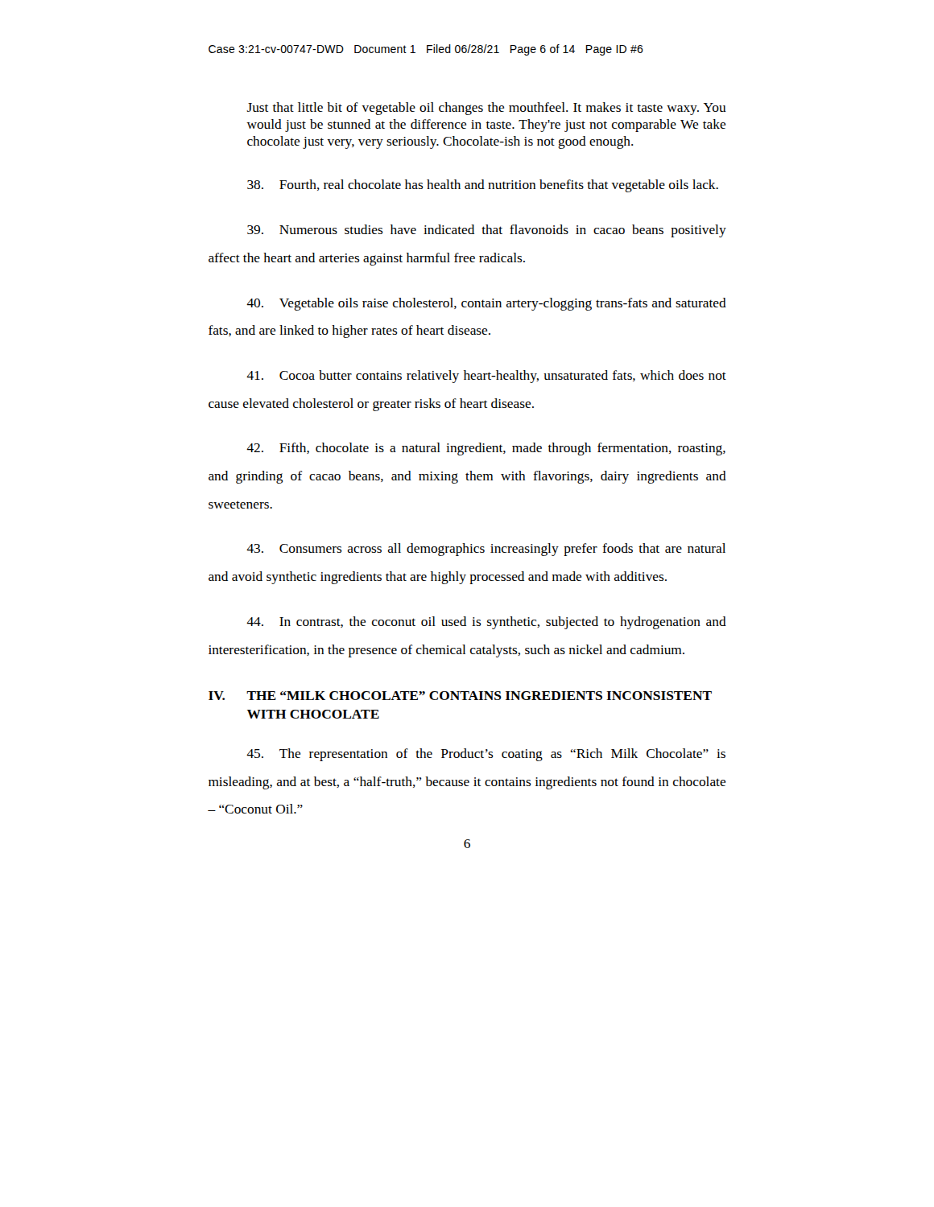Case 3:21-cv-00747-DWD Document 1 Filed 06/28/21 Page 6 of 14 Page ID #6
Just that little bit of vegetable oil changes the mouthfeel. It makes it taste waxy. You would just be stunned at the difference in taste. They're just not comparable We take chocolate just very, very seriously. Chocolate-ish is not good enough.
38. Fourth, real chocolate has health and nutrition benefits that vegetable oils lack.
39. Numerous studies have indicated that flavonoids in cacao beans positively affect the heart and arteries against harmful free radicals.
40. Vegetable oils raise cholesterol, contain artery-clogging trans-fats and saturated fats, and are linked to higher rates of heart disease.
41. Cocoa butter contains relatively heart-healthy, unsaturated fats, which does not cause elevated cholesterol or greater risks of heart disease.
42. Fifth, chocolate is a natural ingredient, made through fermentation, roasting, and grinding of cacao beans, and mixing them with flavorings, dairy ingredients and sweeteners.
43. Consumers across all demographics increasingly prefer foods that are natural and avoid synthetic ingredients that are highly processed and made with additives.
44. In contrast, the coconut oil used is synthetic, subjected to hydrogenation and interesterification, in the presence of chemical catalysts, such as nickel and cadmium.
IV. THE “MILK CHOCOLATE” CONTAINS INGREDIENTS INCONSISTENT WITH CHOCOLATE
45. The representation of the Product’s coating as “Rich Milk Chocolate” is misleading, and at best, a “half-truth,” because it contains ingredients not found in chocolate – “Coconut Oil.”
6